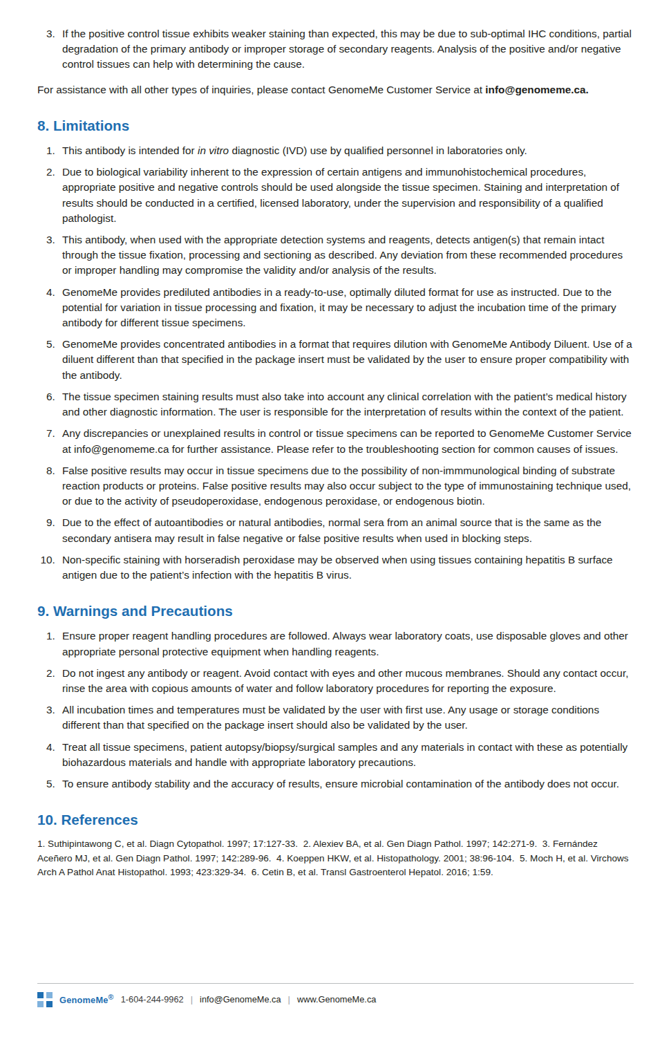If the positive control tissue exhibits weaker staining than expected, this may be due to sub-optimal IHC conditions, partial degradation of the primary antibody or improper storage of secondary reagents. Analysis of the positive and/or negative control tissues can help with determining the cause.
For assistance with all other types of inquiries, please contact GenomeMe Customer Service at info@genomeme.ca.
8. Limitations
This antibody is intended for in vitro diagnostic (IVD) use by qualified personnel in laboratories only.
Due to biological variability inherent to the expression of certain antigens and immunohistochemical procedures, appropriate positive and negative controls should be used alongside the tissue specimen. Staining and interpretation of results should be conducted in a certified, licensed laboratory, under the supervision and responsibility of a qualified pathologist.
This antibody, when used with the appropriate detection systems and reagents, detects antigen(s) that remain intact through the tissue fixation, processing and sectioning as described. Any deviation from these recommended procedures or improper handling may compromise the validity and/or analysis of the results.
GenomeMe provides prediluted antibodies in a ready-to-use, optimally diluted format for use as instructed. Due to the potential for variation in tissue processing and fixation, it may be necessary to adjust the incubation time of the primary antibody for different tissue specimens.
GenomeMe provides concentrated antibodies in a format that requires dilution with GenomeMe Antibody Diluent. Use of a diluent different than that specified in the package insert must be validated by the user to ensure proper compatibility with the antibody.
The tissue specimen staining results must also take into account any clinical correlation with the patient’s medical history and other diagnostic information. The user is responsible for the interpretation of results within the context of the patient.
Any discrepancies or unexplained results in control or tissue specimens can be reported to GenomeMe Customer Service at info@genomeme.ca for further assistance. Please refer to the troubleshooting section for common causes of issues.
False positive results may occur in tissue specimens due to the possibility of non-immmunological binding of substrate reaction products or proteins. False positive results may also occur subject to the type of immunostaining technique used, or due to the activity of pseudoperoxidase, endogenous peroxidase, or endogenous biotin.
Due to the effect of autoantibodies or natural antibodies, normal sera from an animal source that is the same as the secondary antisera may result in false negative or false positive results when used in blocking steps.
Non-specific staining with horseradish peroxidase may be observed when using tissues containing hepatitis B surface antigen due to the patient’s infection with the hepatitis B virus.
9. Warnings and Precautions
Ensure proper reagent handling procedures are followed. Always wear laboratory coats, use disposable gloves and other appropriate personal protective equipment when handling reagents.
Do not ingest any antibody or reagent. Avoid contact with eyes and other mucous membranes. Should any contact occur, rinse the area with copious amounts of water and follow laboratory procedures for reporting the exposure.
All incubation times and temperatures must be validated by the user with first use. Any usage or storage conditions different than that specified on the package insert should also be validated by the user.
Treat all tissue specimens, patient autopsy/biopsy/surgical samples and any materials in contact with these as potentially biohazardous materials and handle with appropriate laboratory precautions.
To ensure antibody stability and the accuracy of results, ensure microbial contamination of the antibody does not occur.
10. References
1. Suthipintawong C, et al. Diagn Cytopathol. 1997; 17:127-33. 2. Alexiev BA, et al. Gen Diagn Pathol. 1997; 142:271-9. 3. Fernández Aceñero MJ, et al. Gen Diagn Pathol. 1997; 142:289-96. 4. Koeppen HKW, et al. Histopathology. 2001; 38:96-104. 5. Moch H, et al. Virchows Arch A Pathol Anat Histopathol. 1993; 423:329-34. 6. Cetin B, et al. Transl Gastroenterol Hepatol. 2016; 1:59.
GenomeMe® 1-604-244-9962 | info@GenomeMe.ca | www.GenomeMe.ca